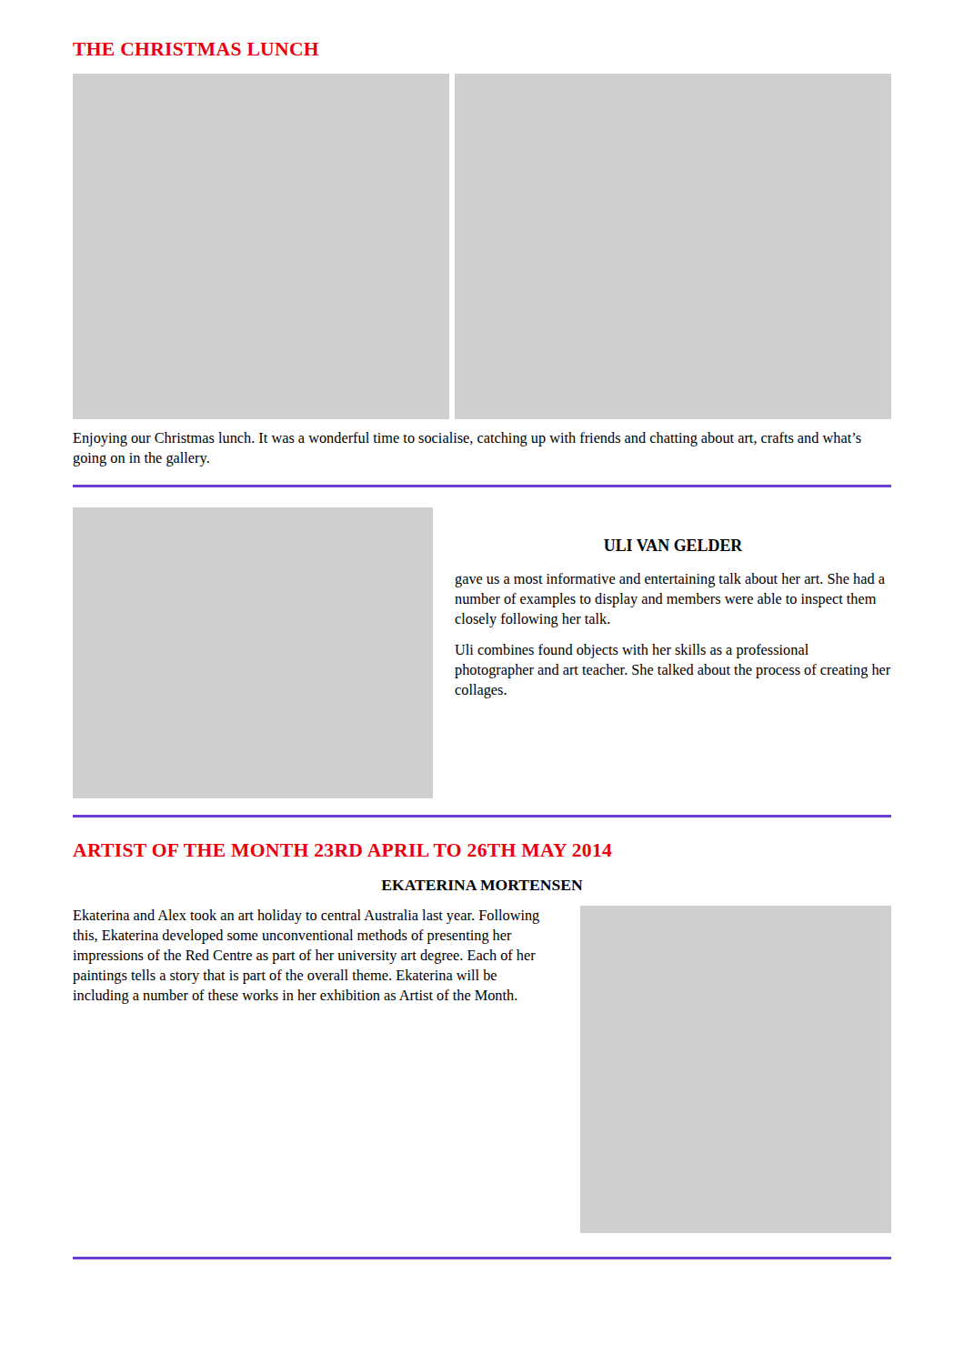THE CHRISTMAS LUNCH
Enjoying our Christmas lunch. It was a wonderful time to socialise, catching up with friends and chatting about art, crafts and what’s going on in the gallery.
ULI VAN GELDER
gave us a most informative and entertaining talk about her art. She had a number of examples to display and members were able to inspect them closely following her talk.
Uli combines found objects with her skills as a professional photographer and art teacher. She talked about the process of creating her collages.
ARTIST OF THE MONTH 23RD APRIL TO 26TH MAY 2014
EKATERINA MORTENSEN
Ekaterina and Alex took an art holiday to central Australia last year. Following this, Ekaterina developed some unconventional methods of presenting her impressions of the Red Centre as part of her university art degree. Each of her paintings tells a story that is part of the overall theme. Ekaterina will be including a number of these works in her exhibition as Artist of the Month.